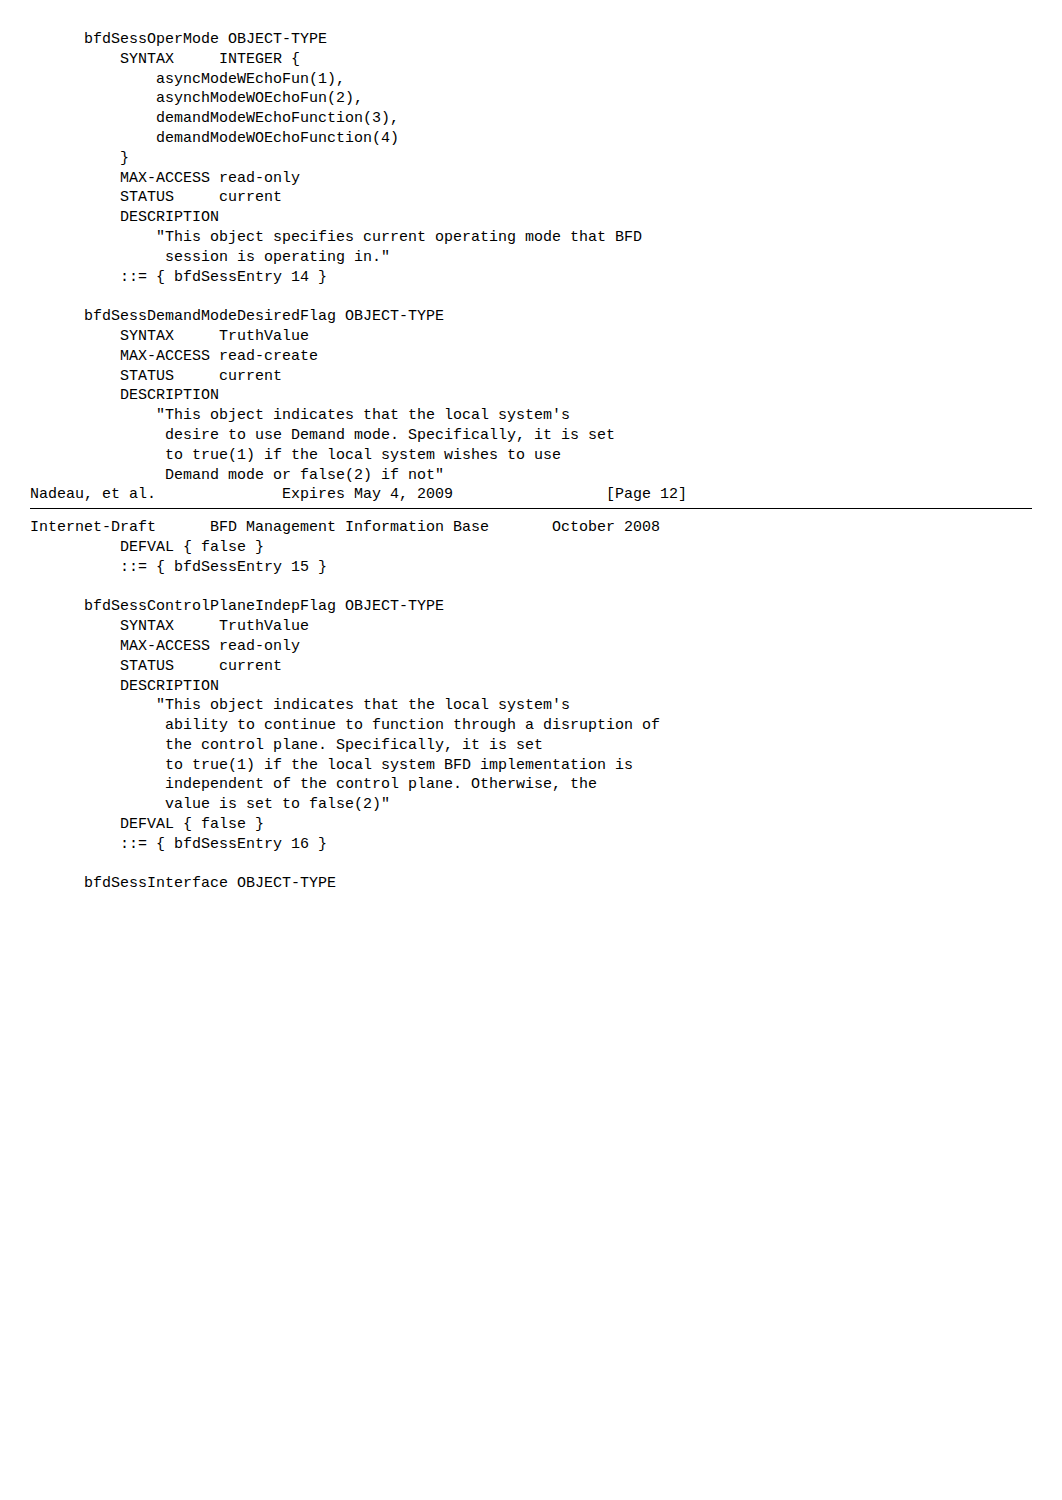bfdSessOperMode OBJECT-TYPE
          SYNTAX     INTEGER {
              asyncModeWEchoFun(1),
              asynchModeWOEchoFun(2),
              demandModeWEchoFunction(3),
              demandModeWOEchoFunction(4)
          }
          MAX-ACCESS read-only
          STATUS     current
          DESCRIPTION
              "This object specifies current operating mode that BFD
               session is operating in."
          ::= { bfdSessEntry 14 }

      bfdSessDemandModeDesiredFlag OBJECT-TYPE
          SYNTAX     TruthValue
          MAX-ACCESS read-create
          STATUS     current
          DESCRIPTION
              "This object indicates that the local system's
               desire to use Demand mode. Specifically, it is set
               to true(1) if the local system wishes to use
               Demand mode or false(2) if not"
Nadeau, et al.              Expires May 4, 2009                 [Page 12]
Internet-Draft      BFD Management Information Base       October 2008
          DEFVAL { false }
          ::= { bfdSessEntry 15 }

      bfdSessControlPlaneIndepFlag OBJECT-TYPE
          SYNTAX     TruthValue
          MAX-ACCESS read-only
          STATUS     current
          DESCRIPTION
              "This object indicates that the local system's
               ability to continue to function through a disruption of
               the control plane. Specifically, it is set
               to true(1) if the local system BFD implementation is
               independent of the control plane. Otherwise, the
               value is set to false(2)"
          DEFVAL { false }
          ::= { bfdSessEntry 16 }

      bfdSessInterface OBJECT-TYPE